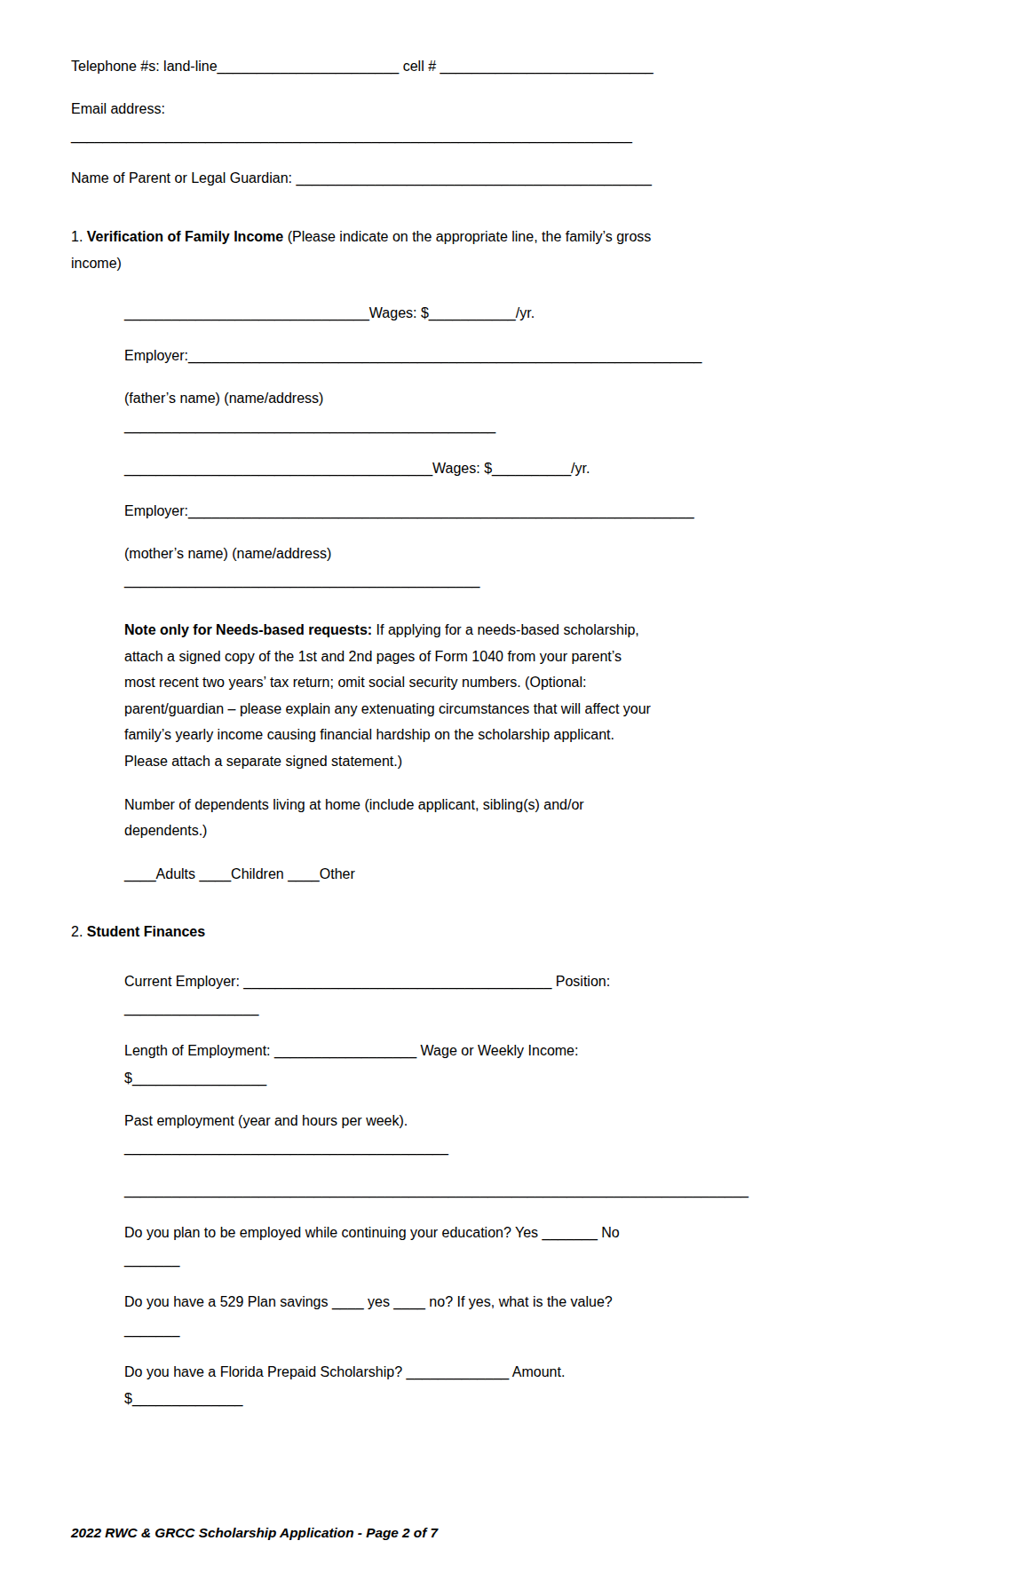Telephone #s: land-line_______________________ cell # ___________________________
Email address: _______________________________________________________________________
Name of Parent or Legal Guardian: _____________________________________________
Verification of Family Income (Please indicate on the appropriate line, the family’s gross income)
_______________________________Wages: $___________/yr.
Employer:_________________________________________________________________
(father’s name) (name/address) _______________________________________________
_______________________________________Wages: $__________/yr.
Employer:________________________________________________________________
(mother’s name) (name/address) _____________________________________________
Note only for Needs-based requests: If applying for a needs-based scholarship, attach a signed copy of the 1st and 2nd pages of Form 1040 from your parent’s most recent two years’ tax return; omit social security numbers. (Optional: parent/guardian – please explain any extenuating circumstances that will affect your family’s yearly income causing financial hardship on the scholarship applicant. Please attach a separate signed statement.)
Number of dependents living at home (include applicant, sibling(s) and/or dependents.)
____Adults ____Children ____Other
Student Finances
Current Employer: _______________________________________ Position: _________________
Length of Employment: __________________ Wage or Weekly Income: $_________________
Past employment (year and hours per week). _________________________________________
_______________________________________________________________________________
Do you plan to be employed while continuing your education? Yes _______ No _______
Do you have a 529 Plan savings ____ yes ____ no? If yes, what is the value? _______
Do you have a Florida Prepaid Scholarship? _____________ Amount. $______________
2022 RWC & GRCC Scholarship Application - Page 2 of 7